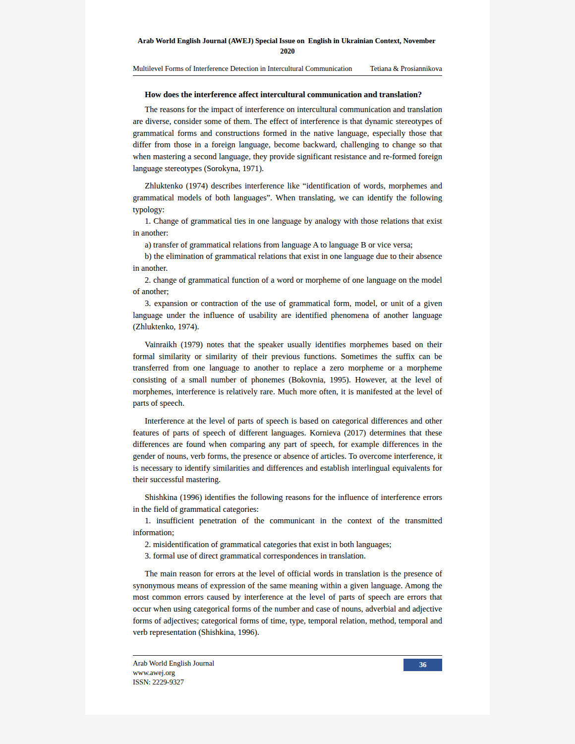Arab World English Journal (AWEJ) Special Issue on English in Ukrainian Context, November 2020
Multilevel Forms of Interference Detection in Intercultural Communication
Tetiana & Prosiannikova
How does the interference affect intercultural communication and translation?
The reasons for the impact of interference on intercultural communication and translation are diverse, consider some of them. The effect of interference is that dynamic stereotypes of grammatical forms and constructions formed in the native language, especially those that differ from those in a foreign language, become backward, challenging to change so that when mastering a second language, they provide significant resistance and re-formed foreign language stereotypes (Sorokyna, 1971).
Zhluktenko (1974) describes interference like “identification of words, morphemes and grammatical models of both languages”. When translating, we can identify the following typology:
1. Change of grammatical ties in one language by analogy with those relations that exist in another:
a) transfer of grammatical relations from language A to language B or vice versa;
b) the elimination of grammatical relations that exist in one language due to their absence in another.
2. change of grammatical function of a word or morpheme of one language on the model of another;
3. expansion or contraction of the use of grammatical form, model, or unit of a given language under the influence of usability are identified phenomena of another language (Zhluktenko, 1974).
Vainraikh (1979) notes that the speaker usually identifies morphemes based on their formal similarity or similarity of their previous functions. Sometimes the suffix can be transferred from one language to another to replace a zero morpheme or a morpheme consisting of a small number of phonemes (Bokovnia, 1995). However, at the level of morphemes, interference is relatively rare. Much more often, it is manifested at the level of parts of speech.
Interference at the level of parts of speech is based on categorical differences and other features of parts of speech of different languages. Kornieva (2017) determines that these differences are found when comparing any part of speech, for example differences in the gender of nouns, verb forms, the presence or absence of articles. To overcome interference, it is necessary to identify similarities and differences and establish interlingual equivalents for their successful mastering.
Shishkina (1996) identifies the following reasons for the influence of interference errors in the field of grammatical categories:
1. insufficient penetration of the communicant in the context of the transmitted information;
2. misidentification of grammatical categories that exist in both languages;
3. formal use of direct grammatical correspondences in translation.
The main reason for errors at the level of official words in translation is the presence of synonymous means of expression of the same meaning within a given language. Among the most common errors caused by interference at the level of parts of speech are errors that occur when using categorical forms of the number and case of nouns, adverbial and adjective forms of adjectives; categorical forms of time, type, temporal relation, method, temporal and verb representation (Shishkina, 1996).
Arab World English Journal
www.awej.org
ISSN: 2229-9327
36